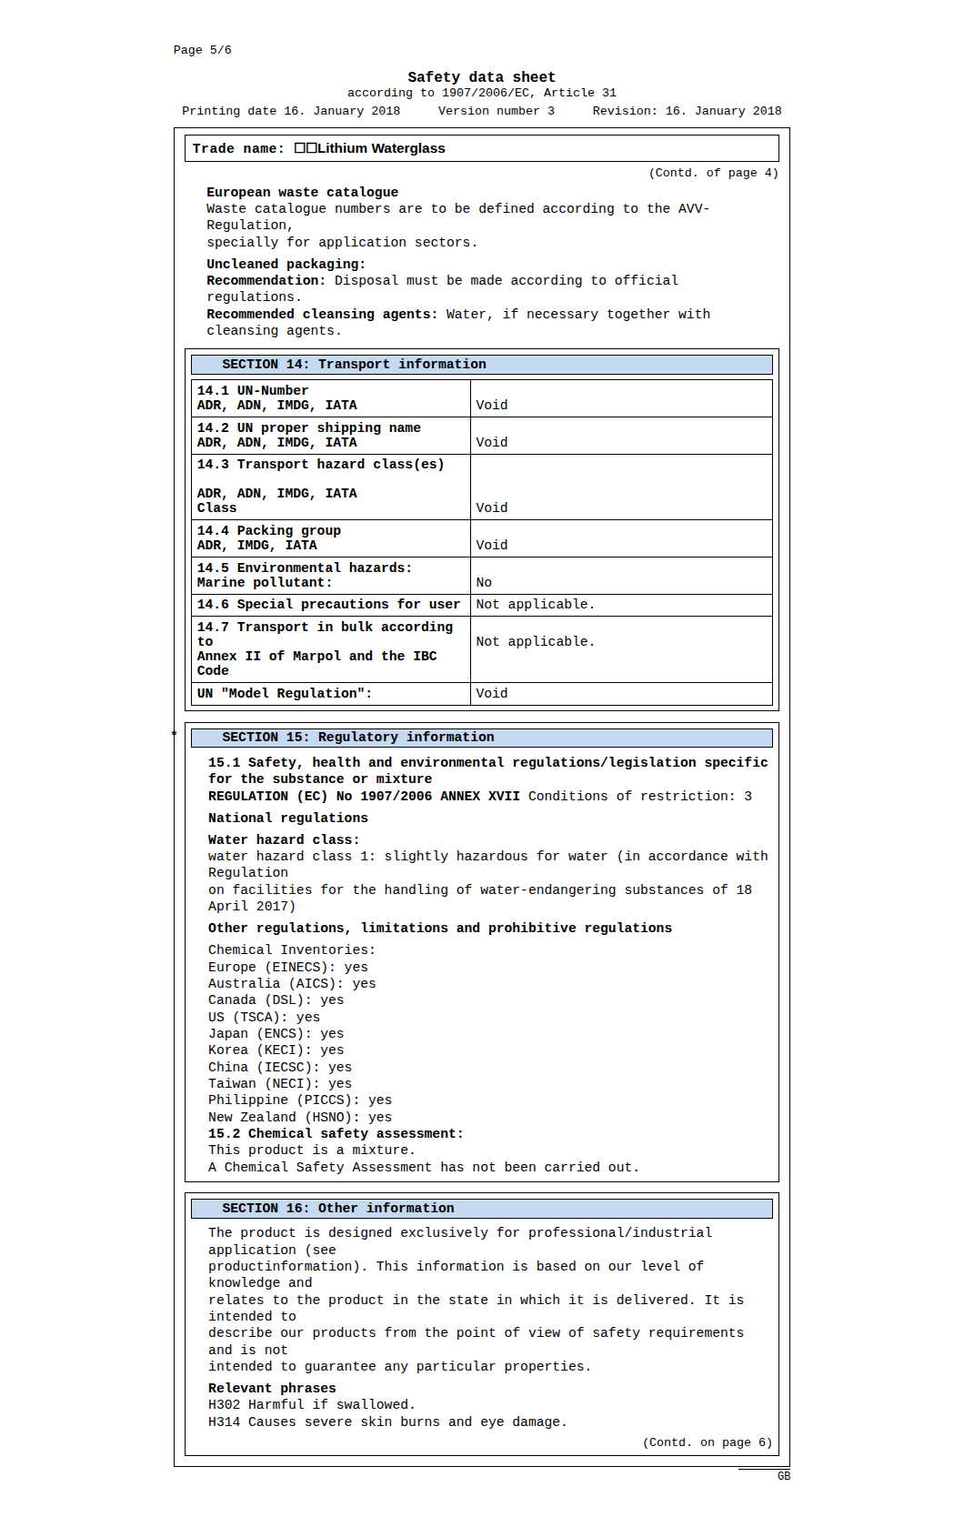Page 5/6
Safety data sheet
according to 1907/2006/EC, Article 31
Printing date 16. January 2018 Version number 3 Revision: 16. January 2018
Trade name: ☐☐Lithium Waterglass
(Contd. of page 4)
European waste catalogue
Waste catalogue numbers are to be defined according to the AVV-Regulation,
specially for application sectors.
Uncleaned packaging:
Recommendation: Disposal must be made according to official regulations.
Recommended cleansing agents: Water, if necessary together with cleansing agents.
SECTION 14: Transport information
| 14.1 UN-Number ADR, ADN, IMDG, IATA | Void |
| 14.2 UN proper shipping name ADR, ADN, IMDG, IATA | Void |
| 14.3 Transport hazard class(es) ADR, ADN, IMDG, IATA Class | Void |
| 14.4 Packing group ADR, IMDG, IATA | Void |
| 14.5 Environmental hazards: Marine pollutant: | No |
| 14.6 Special precautions for user | Not applicable. |
| 14.7 Transport in bulk according to Annex II of Marpol and the IBC Code | Not applicable. |
| UN "Model Regulation": | Void |
*
SECTION 15: Regulatory information
15.1 Safety, health and environmental regulations/legislation specific for the substance or mixture
REGULATION (EC) No 1907/2006 ANNEX XVII Conditions of restriction: 3
National regulations
Water hazard class:
water hazard class 1: slightly hazardous for water (in accordance with Regulation
on facilities for the handling of water-endangering substances of 18 April 2017)
Other regulations, limitations and prohibitive regulations
Chemical Inventories:
Europe (EINECS): yes
Australia (AICS): yes
Canada (DSL): yes
US (TSCA): yes
Japan (ENCS): yes
Korea (KECI): yes
China (IECSC): yes
Taiwan (NECI): yes
Philippine (PICCS): yes
New Zealand (HSNO): yes
15.2 Chemical safety assessment:
This product is a mixture.
A Chemical Safety Assessment has not been carried out.
SECTION 16: Other information
The product is designed exclusively for professional/industrial application (see
productinformation). This information is based on our level of knowledge and
relates to the product in the state in which it is delivered. It is intended to
describe our products from the point of view of safety requirements and is not
intended to guarantee any particular properties.
Relevant phrases
H302 Harmful if swallowed.
H314 Causes severe skin burns and eye damage.
(Contd. on page 6)
GB